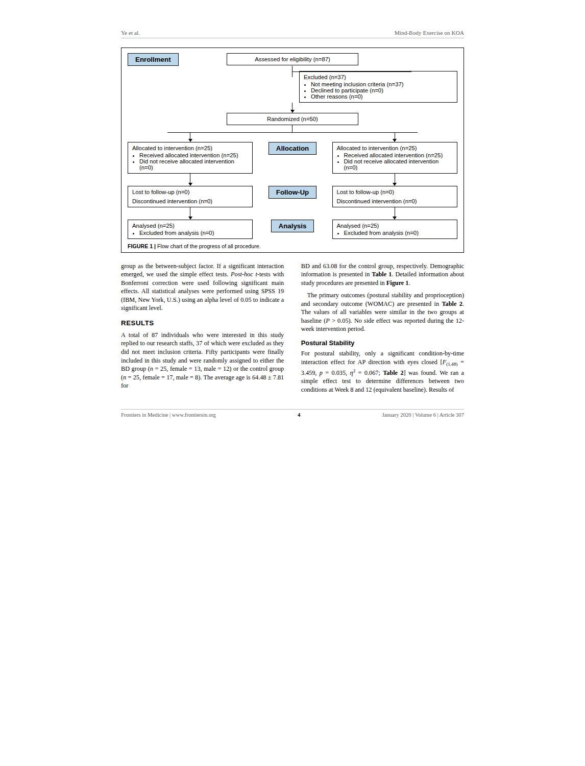Ye et al.
Mind-Body Exercise on KOA
Enrollment
Assessed for eligibility (n=87)
Excluded (n=37)
Not meeting inclusion criteria (n=37)
Declined to participate (n=0)
Other reasons (n=0)
Randomized (n=50)
Allocated to intervention (n=25)
Received allocated intervention (n=25)
Did not receive allocated intervention (n=0)
Allocation
Allocated to intervention (n=25)
Received allocated intervention (n=25)
Did not receive allocated intervention (n=0)
Lost to follow-up (n=0)
Discontinued intervention (n=0)
Follow-Up
Lost to follow-up (n=0)
Discontinued intervention (n=0)
Analysed (n=25)
Excluded from analysis (n=0)
Analysis
Analysed (n=25)
Excluded from analysis (n=0)
FIGURE 1 | Flow chart of the progress of all procedure.
group as the between-subject factor. If a significant interaction emerged, we used the simple effect tests. Post-hoc t-tests with Bonferroni correction were used following significant main effects. All statistical analyses were performed using SPSS 19 (IBM, New York, U.S.) using an alpha level of 0.05 to indicate a significant level.
Results
A total of 87 individuals who were interested in this study replied to our research staffs, 37 of which were excluded as they did not meet inclusion criteria. Fifty participants were finally included in this study and were randomly assigned to either the BD group (n = 25, female = 13, male = 12) or the control group (n = 25, female = 17, male = 8). The average age is 64.48 ± 7.81 for
BD and 63.08 for the control group, respectively. Demographic information is presented in Table 1. Detailed information about study procedures are presented in Figure 1.
The primary outcomes (postural stability and proprioception) and secondary outcome (WOMAC) are presented in Table 2. The values of all variables were similar in the two groups at baseline (P > 0.05). No side effect was reported during the 12-week intervention period.
Postural Stability
For postural stability, only a significant condition-by-time interaction effect for AP direction with eyes closed [F(1,48) = 3.459, p = 0.035, η2 = 0.067; Table 2] was found. We ran a simple effect test to determine differences between two conditions at Week 8 and 12 (equivalent baseline). Results of
Frontiers in Medicine | www.frontiersin.org
4
January 2020 | Volume 6 | Article 307